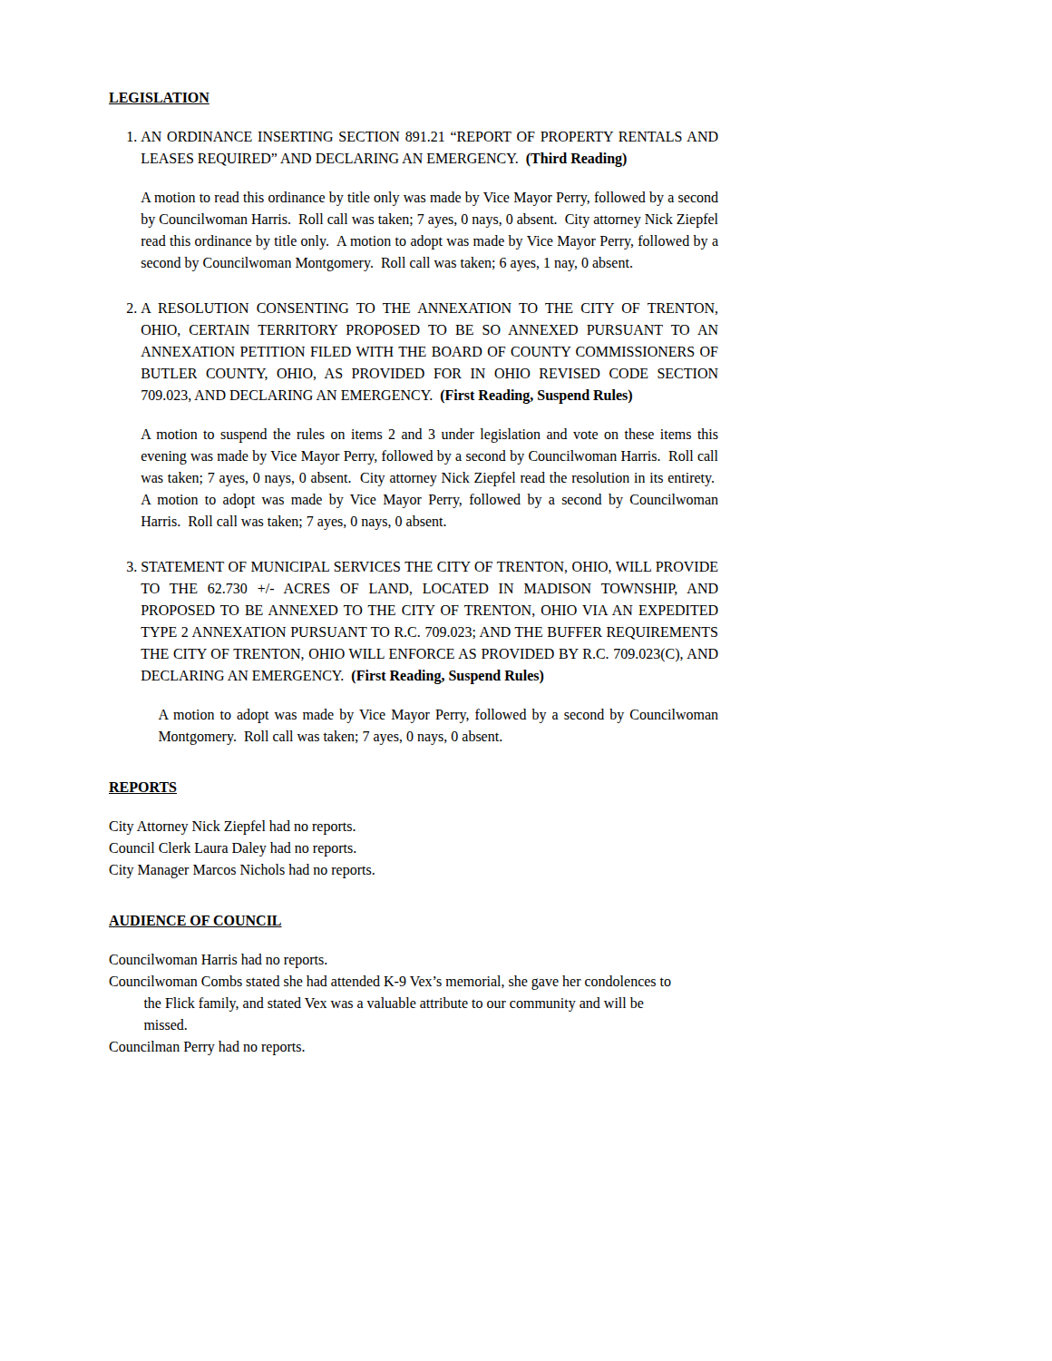LEGISLATION
AN ORDINANCE INSERTING SECTION 891.21 “REPORT OF PROPERTY RENTALS AND LEASES REQUIRED” AND DECLARING AN EMERGENCY. (Third Reading)
A motion to read this ordinance by title only was made by Vice Mayor Perry, followed by a second by Councilwoman Harris. Roll call was taken; 7 ayes, 0 nays, 0 absent. City attorney Nick Ziepfel read this ordinance by title only. A motion to adopt was made by Vice Mayor Perry, followed by a second by Councilwoman Montgomery. Roll call was taken; 6 ayes, 1 nay, 0 absent.
A RESOLUTION CONSENTING TO THE ANNEXATION TO THE CITY OF TRENTON, OHIO, CERTAIN TERRITORY PROPOSED TO BE SO ANNEXED PURSUANT TO AN ANNEXATION PETITION FILED WITH THE BOARD OF COUNTY COMMISSIONERS OF BUTLER COUNTY, OHIO, AS PROVIDED FOR IN OHIO REVISED CODE SECTION 709.023, AND DECLARING AN EMERGENCY. (First Reading, Suspend Rules)
A motion to suspend the rules on items 2 and 3 under legislation and vote on these items this evening was made by Vice Mayor Perry, followed by a second by Councilwoman Harris. Roll call was taken; 7 ayes, 0 nays, 0 absent. City attorney Nick Ziepfel read the resolution in its entirety. A motion to adopt was made by Vice Mayor Perry, followed by a second by Councilwoman Harris. Roll call was taken; 7 ayes, 0 nays, 0 absent.
STATEMENT OF MUNICIPAL SERVICES THE CITY OF TRENTON, OHIO, WILL PROVIDE TO THE 62.730 +/- ACRES OF LAND, LOCATED IN MADISON TOWNSHIP, AND PROPOSED TO BE ANNEXED TO THE CITY OF TRENTON, OHIO VIA AN EXPEDITED TYPE 2 ANNEXATION PURSUANT TO R.C. 709.023; AND THE BUFFER REQUIREMENTS THE CITY OF TRENTON, OHIO WILL ENFORCE AS PROVIDED BY R.C. 709.023(C), AND DECLARING AN EMERGENCY. (First Reading, Suspend Rules)
A motion to adopt was made by Vice Mayor Perry, followed by a second by Councilwoman Montgomery. Roll call was taken; 7 ayes, 0 nays, 0 absent.
REPORTS
City Attorney Nick Ziepfel had no reports.
Council Clerk Laura Daley had no reports.
City Manager Marcos Nichols had no reports.
AUDIENCE OF COUNCIL
Councilwoman Harris had no reports.
Councilwoman Combs stated she had attended K-9 Vex’s memorial, she gave her condolences to
the Flick family, and stated Vex was a valuable attribute to our community and will be
missed.
Councilman Perry had no reports.